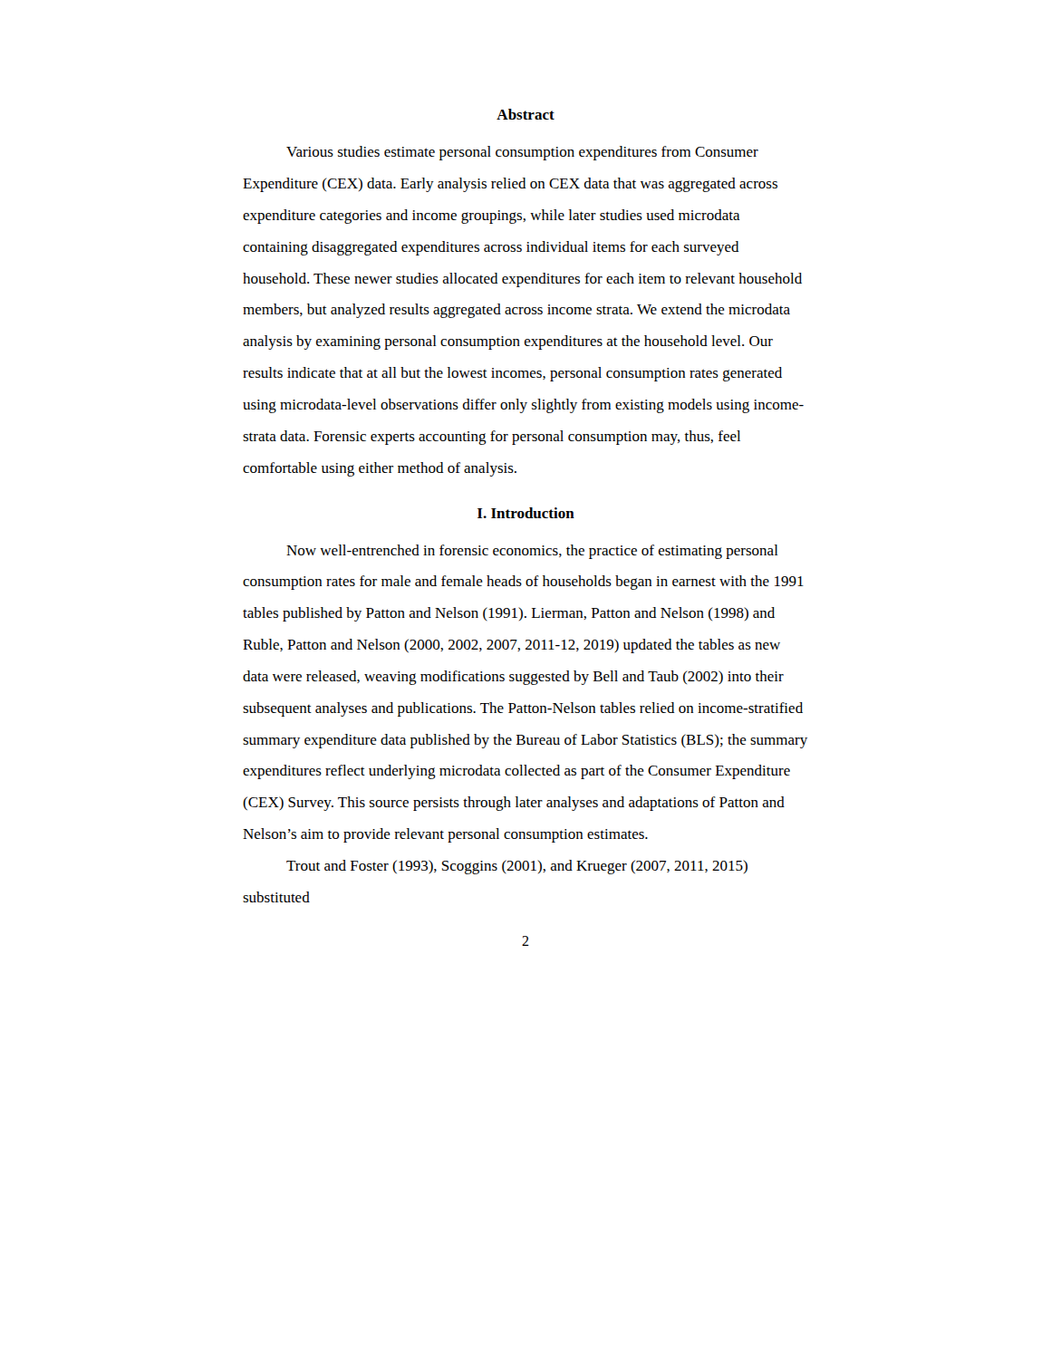Abstract
Various studies estimate personal consumption expenditures from Consumer Expenditure (CEX) data. Early analysis relied on CEX data that was aggregated across expenditure categories and income groupings, while later studies used microdata containing disaggregated expenditures across individual items for each surveyed household. These newer studies allocated expenditures for each item to relevant household members, but analyzed results aggregated across income strata. We extend the microdata analysis by examining personal consumption expenditures at the household level. Our results indicate that at all but the lowest incomes, personal consumption rates generated using microdata-level observations differ only slightly from existing models using income-strata data. Forensic experts accounting for personal consumption may, thus, feel comfortable using either method of analysis.
I. Introduction
Now well-entrenched in forensic economics, the practice of estimating personal consumption rates for male and female heads of households began in earnest with the 1991 tables published by Patton and Nelson (1991). Lierman, Patton and Nelson (1998) and Ruble, Patton and Nelson (2000, 2002, 2007, 2011-12, 2019) updated the tables as new data were released, weaving modifications suggested by Bell and Taub (2002) into their subsequent analyses and publications. The Patton-Nelson tables relied on income-stratified summary expenditure data published by the Bureau of Labor Statistics (BLS); the summary expenditures reflect underlying microdata collected as part of the Consumer Expenditure (CEX) Survey. This source persists through later analyses and adaptations of Patton and Nelson’s aim to provide relevant personal consumption estimates.
Trout and Foster (1993), Scoggins (2001), and Krueger (2007, 2011, 2015) substituted
2